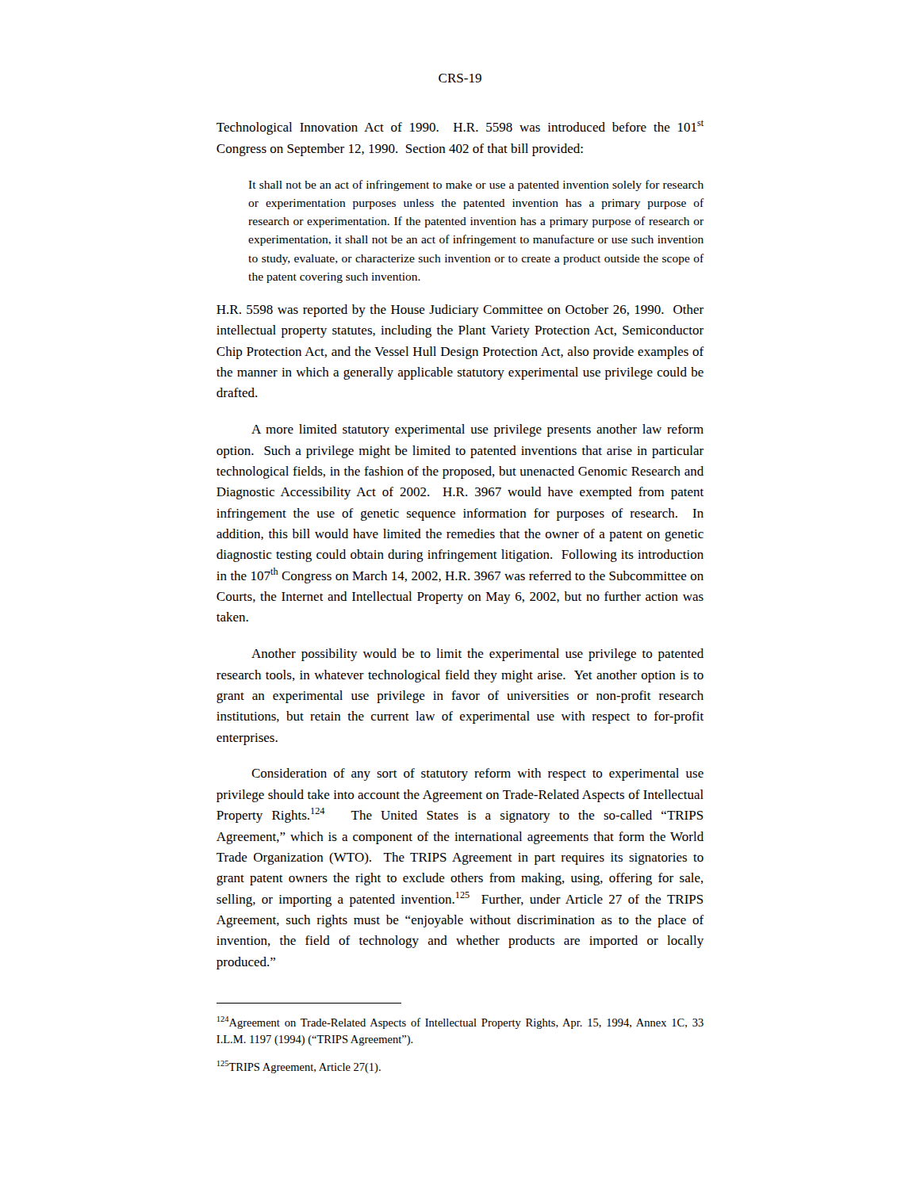CRS-19
Technological Innovation Act of 1990. H.R. 5598 was introduced before the 101st Congress on September 12, 1990. Section 402 of that bill provided:
It shall not be an act of infringement to make or use a patented invention solely for research or experimentation purposes unless the patented invention has a primary purpose of research or experimentation. If the patented invention has a primary purpose of research or experimentation, it shall not be an act of infringement to manufacture or use such invention to study, evaluate, or characterize such invention or to create a product outside the scope of the patent covering such invention.
H.R. 5598 was reported by the House Judiciary Committee on October 26, 1990. Other intellectual property statutes, including the Plant Variety Protection Act, Semiconductor Chip Protection Act, and the Vessel Hull Design Protection Act, also provide examples of the manner in which a generally applicable statutory experimental use privilege could be drafted.
A more limited statutory experimental use privilege presents another law reform option. Such a privilege might be limited to patented inventions that arise in particular technological fields, in the fashion of the proposed, but unenacted Genomic Research and Diagnostic Accessibility Act of 2002. H.R. 3967 would have exempted from patent infringement the use of genetic sequence information for purposes of research. In addition, this bill would have limited the remedies that the owner of a patent on genetic diagnostic testing could obtain during infringement litigation. Following its introduction in the 107th Congress on March 14, 2002, H.R. 3967 was referred to the Subcommittee on Courts, the Internet and Intellectual Property on May 6, 2002, but no further action was taken.
Another possibility would be to limit the experimental use privilege to patented research tools, in whatever technological field they might arise. Yet another option is to grant an experimental use privilege in favor of universities or non-profit research institutions, but retain the current law of experimental use with respect to for-profit enterprises.
Consideration of any sort of statutory reform with respect to experimental use privilege should take into account the Agreement on Trade-Related Aspects of Intellectual Property Rights.124 The United States is a signatory to the so-called “TRIPS Agreement,” which is a component of the international agreements that form the World Trade Organization (WTO). The TRIPS Agreement in part requires its signatories to grant patent owners the right to exclude others from making, using, offering for sale, selling, or importing a patented invention.125 Further, under Article 27 of the TRIPS Agreement, such rights must be “enjoyable without discrimination as to the place of invention, the field of technology and whether products are imported or locally produced.”
124 Agreement on Trade-Related Aspects of Intellectual Property Rights, Apr. 15, 1994, Annex 1C, 33 I.L.M. 1197 (1994) (“TRIPS Agreement”).
125 TRIPS Agreement, Article 27(1).